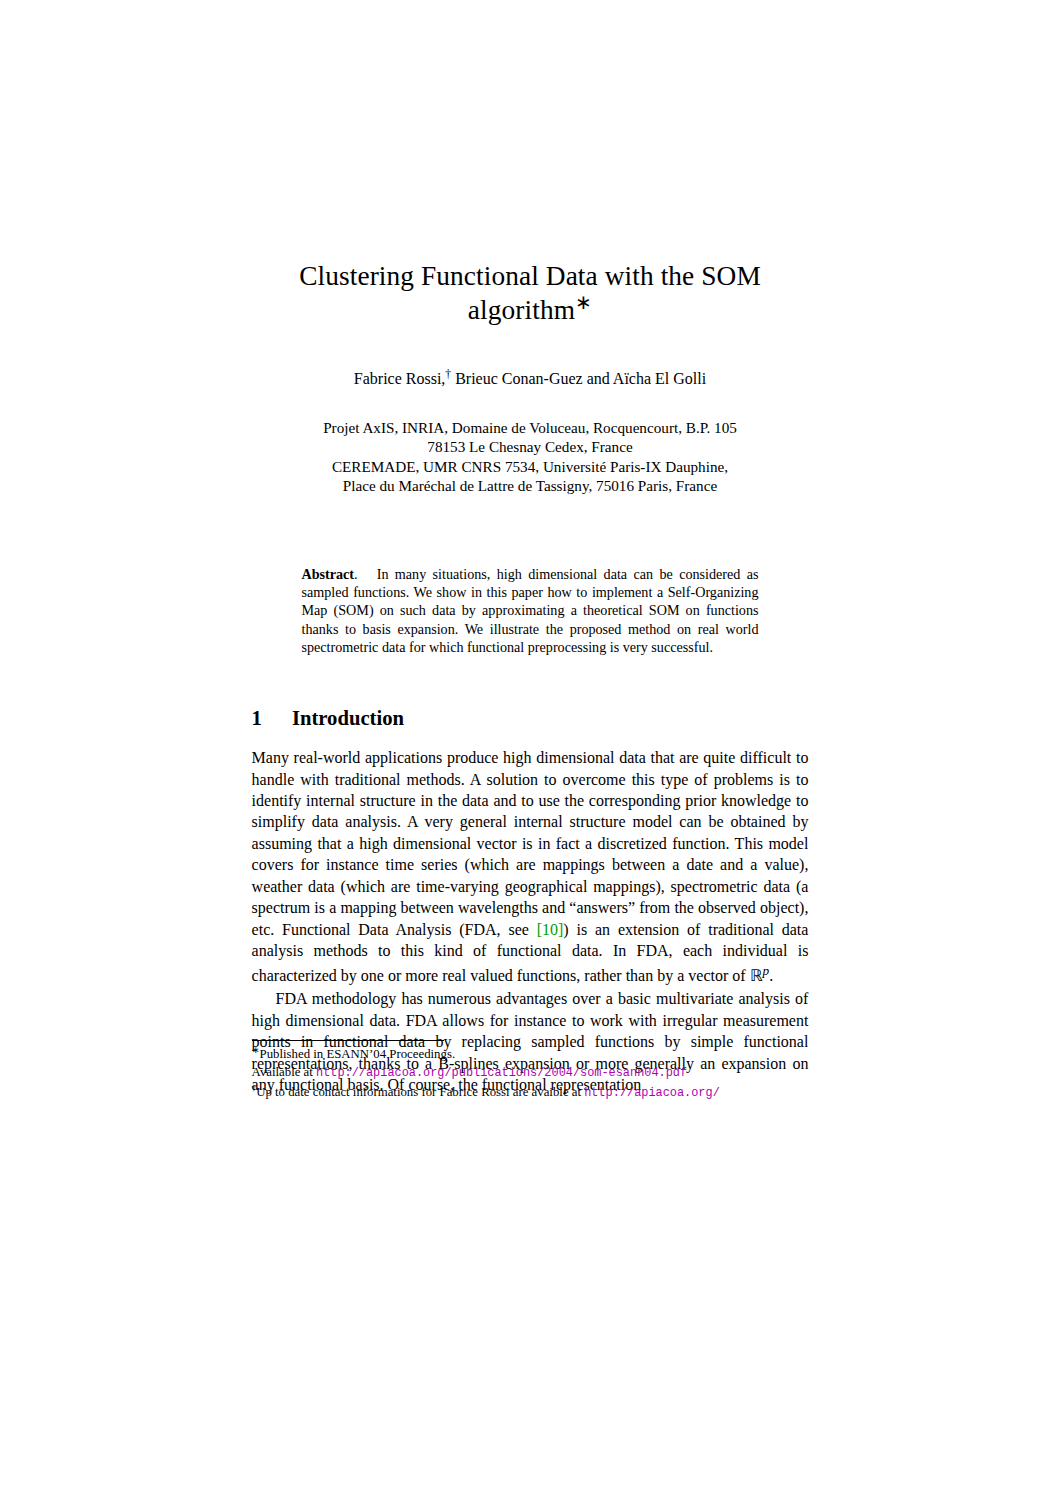Clustering Functional Data with the SOM
algorithm∗
Fabrice Rossi,† Brieuc Conan-Guez and Aïcha El Golli
Projet AxIS, INRIA, Domaine de Voluceau, Rocquencourt, B.P. 105
78153 Le Chesnay Cedex, France
CEREMADE, UMR CNRS 7534, Université Paris-IX Dauphine,
Place du Maréchal de Lattre de Tassigny, 75016 Paris, France
Abstract. In many situations, high dimensional data can be considered as sampled functions. We show in this paper how to implement a Self-Organizing Map (SOM) on such data by approximating a theoretical SOM on functions thanks to basis expansion. We illustrate the proposed method on real world spectrometric data for which functional preprocessing is very successful.
1 Introduction
Many real-world applications produce high dimensional data that are quite difficult to handle with traditional methods. A solution to overcome this type of problems is to identify internal structure in the data and to use the corresponding prior knowledge to simplify data analysis. A very general internal structure model can be obtained by assuming that a high dimensional vector is in fact a discretized function. This model covers for instance time series (which are mappings between a date and a value), weather data (which are time-varying geographical mappings), spectrometric data (a spectrum is a mapping between wavelengths and “answers” from the observed object), etc. Functional Data Analysis (FDA, see [10]) is an extension of traditional data analysis methods to this kind of functional data. In FDA, each individual is characterized by one or more real valued functions, rather than by a vector of ℝp.
FDA methodology has numerous advantages over a basic multivariate analysis of high dimensional data. FDA allows for instance to work with irregular measurement points in functional data by replacing sampled functions by simple functional representations, thanks to a B-splines expansion or more generally an expansion on any functional basis. Of course, the functional representation
∗Published in ESANN’04 Proceedings.
Available at http://apiacoa.org/publications/2004/som-esann04.pdf
†Up to date contact informations for Fabrice Rossi are avaible at http://apiacoa.org/